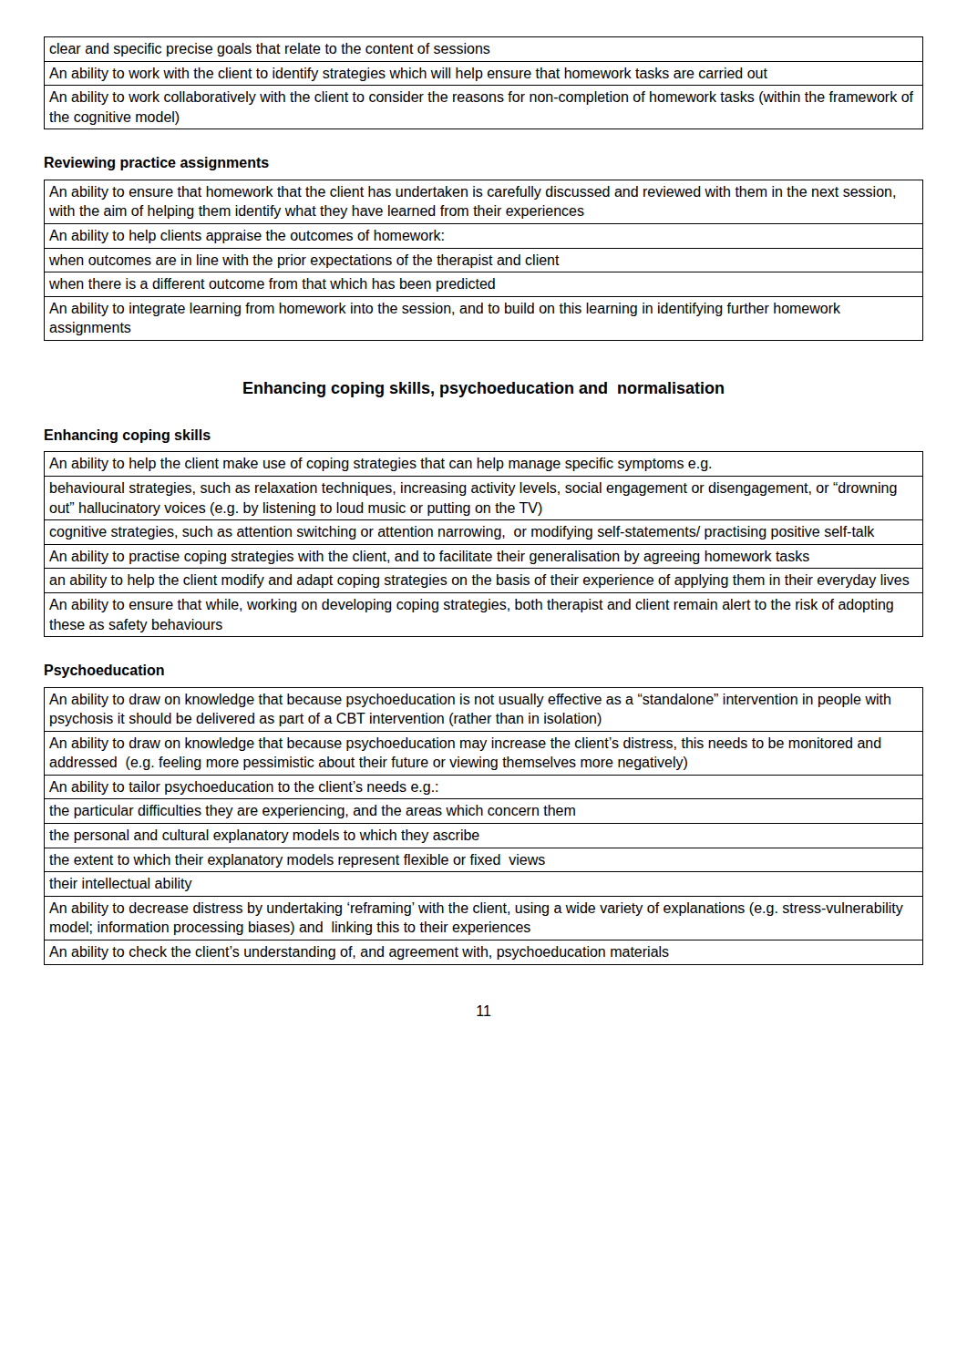| clear and specific precise goals that relate to the content of sessions |
| An ability to work with the client to identify strategies which will help ensure that homework tasks are carried out |
| An ability to work collaboratively with the client to consider the reasons for non-completion of homework tasks (within the framework of the cognitive model) |
Reviewing practice assignments
| An ability to ensure that homework that the client has undertaken is carefully discussed and reviewed with them in the next session, with the aim of helping them identify what they have learned from their experiences |
| An ability to help clients appraise the outcomes of homework: |
| when outcomes are in line with the prior expectations of the therapist and client |
| when there is a different outcome from that which has been predicted |
| An ability to integrate learning from homework into the session, and to build on this learning in identifying further homework assignments |
Enhancing coping skills, psychoeducation and normalisation
Enhancing coping skills
| An ability to help the client make use of coping strategies that can help manage specific symptoms e.g. |
| behavioural strategies, such as relaxation techniques, increasing activity levels, social engagement or disengagement, or “drowning out” hallucinatory voices (e.g. by listening to loud music or putting on the TV) |
| cognitive strategies, such as attention switching or attention narrowing, or modifying self-statements/ practising positive self-talk |
| An ability to practise coping strategies with the client, and to facilitate their generalisation by agreeing homework tasks |
| an ability to help the client modify and adapt coping strategies on the basis of their experience of applying them in their everyday lives |
| An ability to ensure that while, working on developing coping strategies, both therapist and client remain alert to the risk of adopting these as safety behaviours |
Psychoeducation
| An ability to draw on knowledge that because psychoeducation is not usually effective as a “standalone” intervention in people with psychosis it should be delivered as part of a CBT intervention (rather than in isolation) |
| An ability to draw on knowledge that because psychoeducation may increase the client’s distress, this needs to be monitored and addressed (e.g. feeling more pessimistic about their future or viewing themselves more negatively) |
| An ability to tailor psychoeducation to the client’s needs e.g.: |
| the particular difficulties they are experiencing, and the areas which concern them |
| the personal and cultural explanatory models to which they ascribe |
| the extent to which their explanatory models represent flexible or fixed views |
| their intellectual ability |
| An ability to decrease distress by undertaking ‘reframing’ with the client, using a wide variety of explanations (e.g. stress-vulnerability model; information processing biases) and linking this to their experiences |
| An ability to check the client’s understanding of, and agreement with, psychoeducation materials |
11